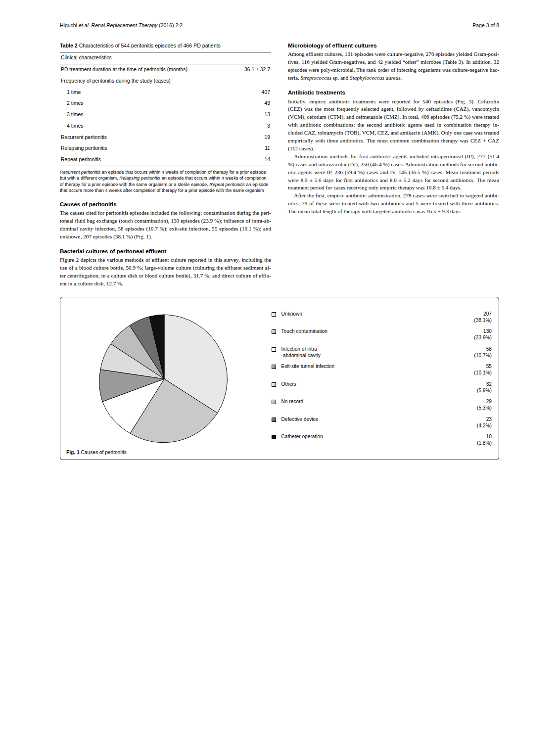Higuchi et al. Renal Replacement Therapy (2016) 2:2
Page 3 of 8
Table 2 Characteristics of 544 peritonitis episodes of 466 PD patients
| Clinical characteristics |
| --- |
| PD treatment duration at the time of peritonitis (months) | 36.1 ± 32.7 |
| Frequency of peritonitis during the study (cases) | |
| 1 time | 407 |
| 2 times | 43 |
| 3 times | 13 |
| 4 times | 3 |
| Recurrent peritonitis | 19 |
| Relapsing peritonitis | 11 |
| Repeat peritonitis | 14 |
Recurrent peritonitis an episode that occurs within 4 weeks of completion of therapy for a prior episode but with a different organism, Relapsing peritonitis an episode that occurs within 4 weeks of completion of therapy for a prior episode with the same organism or a sterile episode, Repeat peritonitis an episode that occurs more than 4 weeks after completion of therapy for a prior episode with the same organism
Causes of peritonitis
The causes cited for peritonitis episodes included the following: contamination during the peritoneal fluid bag exchange (touch contamination), 130 episodes (23.9 %); influence of intra-abdominal cavity infection, 58 episodes (10.7 %); exit-site infection, 55 episodes (10.1 %); and unknown, 207 episodes (38.1 %) (Fig. 1).
Bacterial cultures of peritoneal effluent
Figure 2 depicts the various methods of effluent culture reported in this survey, including the use of a blood culture bottle, 50.9 %; large-volume culture (culturing the effluent sediment after centrifugation, in a culture dish or blood culture bottle), 31.7 %; and direct culture of effluent in a culture dish, 12.7 %.
Microbiology of effluent cultures
Among effluent cultures, 131 episodes were culture-negative, 270 episodes yielded Gram-positives, 116 yielded Gram-negatives, and 42 yielded “other” microbes (Table 3). In addition, 32 episodes were poly-microbial. The rank order of infecting organisms was culture-negative bacteria, Streptococcus sp. and Staphylococcus aureus.
Antibiotic treatments
Initially, empiric antibiotic treatments were reported for 540 episodes (Fig. 3). Cefazolin (CEZ) was the most frequently selected agent, followed by ceftazidime (CAZ), vancomycin (VCM), cefotiam (CTM), and cefmetazole (CMZ). In total, 406 episodes (75.2 %) were treated with antibiotic combinations: the second antibiotic agents used in combination therapy included CAZ, tobramycin (TOB), VCM, CEZ, and amikacin (AMK). Only one case was treated empirically with three antibiotics. The most common combination therapy was CEZ + CAZ (112 cases).
Administration methods for first antibiotic agents included intraperitoneal (IP), 277 (51.4 %) cases and intravascular (IV), 250 (46.4 %) cases. Administration methods for second antibiotic agents were IP, 236 (59.4 %) cases and IV, 145 (36.5 %) cases. Mean treatment periods were 8.9 ± 5.6 days for first antibiotics and 8.0 ± 5.2 days for second antibiotics. The mean treatment period for cases receiving only empiric therapy was 10.8 ± 5.4 days.
After the first, empiric antibiotic administration, 278 cases were switched to targeted antibiotics; 79 of these were treated with two antibiotics and 5 were treated with three antibiotics. The mean total length of therapy with targeted antibiotics was 16.5 ± 9.3 days.
| | Unknown | 207 (38.1%) |
| | Touch contamination | 130 (23.9%) |
| | Infection of intra -abdominal cavity | 58 (10.7%) |
| | Exit-site tunnel infection | 55 (10.1%) |
| | Others | 32 (5.9%) |
| | No record | 29 (5.3%) |
| | Defective device | 23 (4.2%) |
| | Catheter operation | 10 (1.8%) |
Fig. 1 Causes of peritonitis